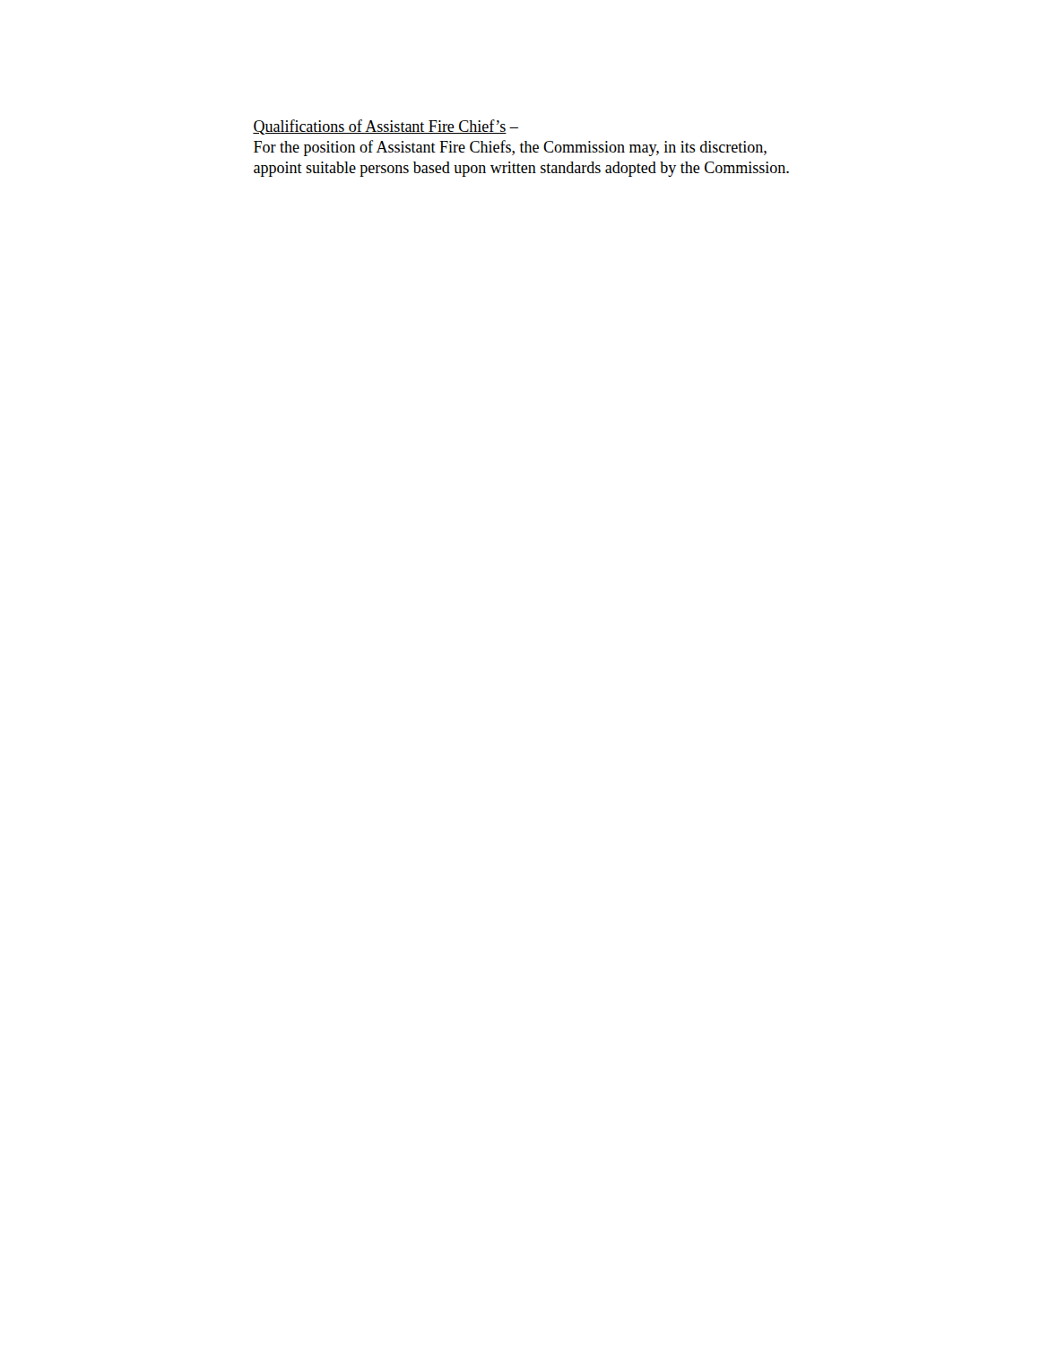Qualifications of Assistant Fire Chief’s –
For the position of Assistant Fire Chiefs, the Commission may, in its discretion, appoint suitable persons based upon written standards adopted by the Commission.